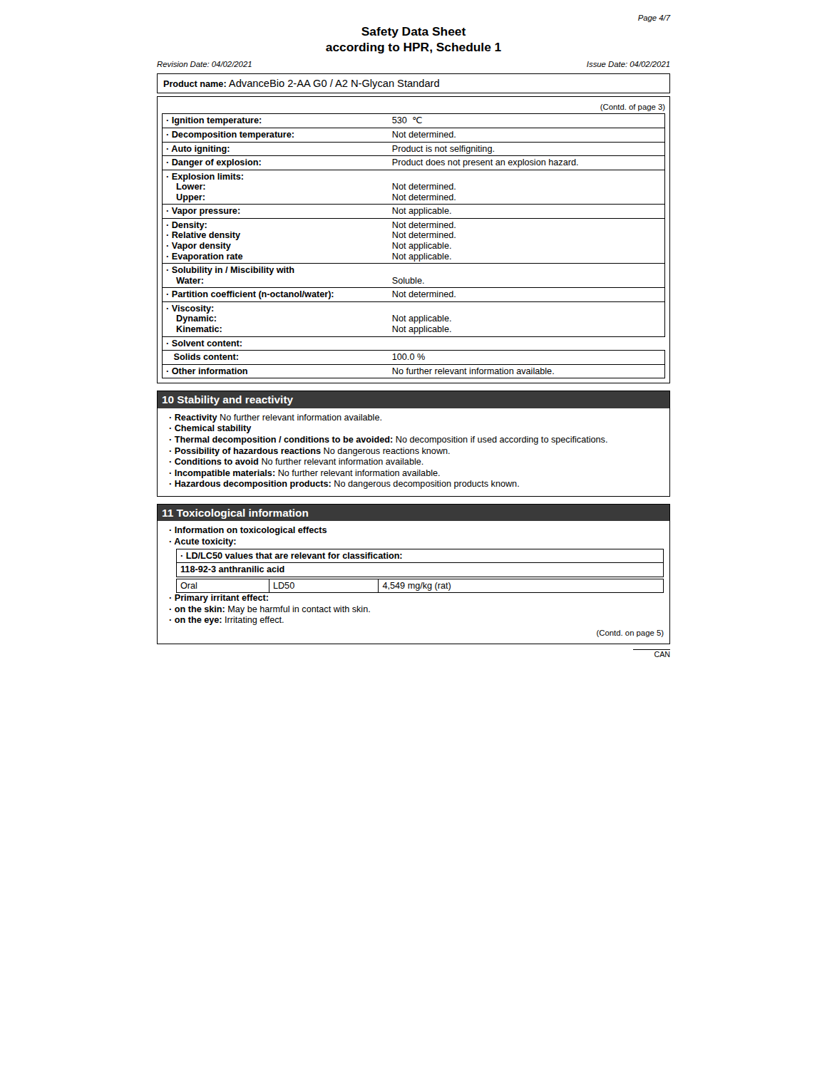Page 4/7
Safety Data Sheet
according to HPR, Schedule 1
Revision Date: 04/02/2021 Issue Date: 04/02/2021
Product name: AdvanceBio 2-AA G0 / A2 N-Glycan Standard
(Contd. of page 3)
| · Ignition temperature: | 530 ℃ |
| · Decomposition temperature: | Not determined. |
| · Auto igniting: | Product is not selfigniting. |
| · Danger of explosion: | Product does not present an explosion hazard. |
| · Explosion limits: Lower: Upper: | Not determined. Not determined. |
| · Vapor pressure: | Not applicable. |
| · Density: · Relative density · Vapor density · Evaporation rate | Not determined. Not determined. Not applicable. Not applicable. |
| · Solubility in / Miscibility with Water: | Soluble. |
| · Partition coefficient (n-octanol/water): | Not determined. |
| · Viscosity: Dynamic: Kinematic: | Not applicable. Not applicable. |
| · Solvent content: |
| Solids content: | 100.0 % |
| · Other information | No further relevant information available. |
10 Stability and reactivity
· Reactivity No further relevant information available.
· Chemical stability
· Thermal decomposition / conditions to be avoided: No decomposition if used according to specifications.
· Possibility of hazardous reactions No dangerous reactions known.
· Conditions to avoid No further relevant information available.
· Incompatible materials: No further relevant information available.
· Hazardous decomposition products: No dangerous decomposition products known.
11 Toxicological information
· Information on toxicological effects
· Acute toxicity:
| · LD/LC50 values that are relevant for classification: |
| 118-92-3 anthranilic acid |
| Oral | LD50 | 4,549 mg/kg (rat) |
· Primary irritant effect:
· on the skin: May be harmful in contact with skin.
· on the eye: Irritating effect.
(Contd. on page 5)
CAN